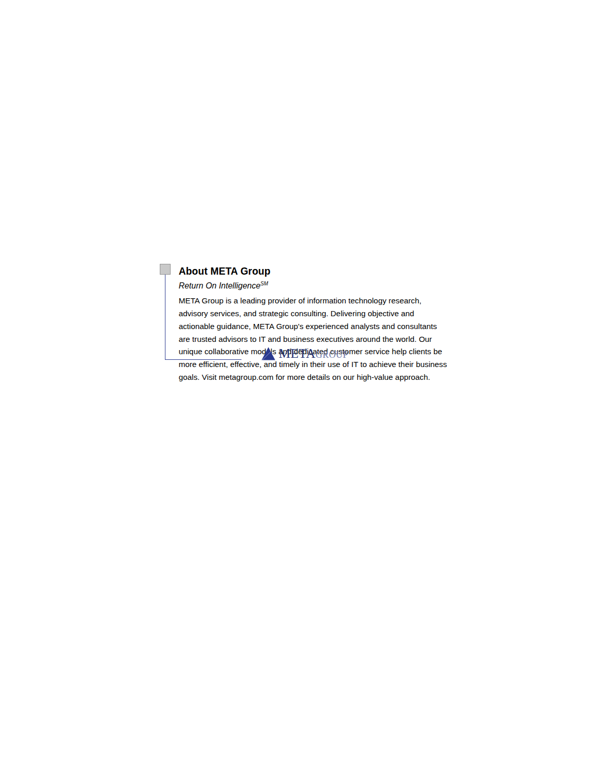About META Group
Return On IntelligenceSM
META Group is a leading provider of information technology research, advisory services, and strategic consulting. Delivering objective and actionable guidance, META Group's experienced analysts and consultants are trusted advisors to IT and business executives around the world. Our unique collaborative models and dedicated customer service help clients be more efficient, effective, and timely in their use of IT to achieve their business goals. Visit metagroup.com for more details on our high-value approach.
META group